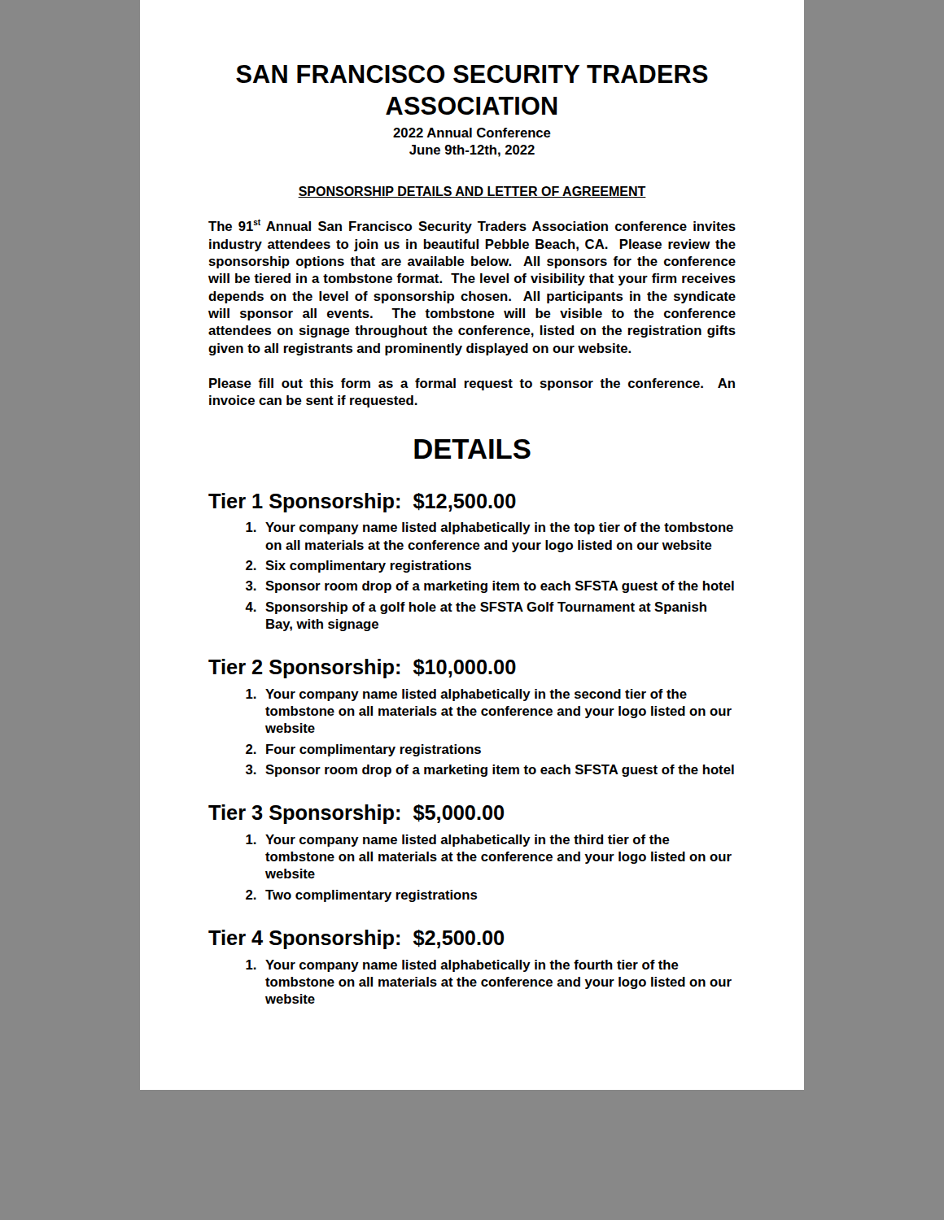SAN FRANCISCO SECURITY TRADERS ASSOCIATION
2022 Annual Conference
June 9th-12th, 2022
SPONSORSHIP DETAILS AND LETTER OF AGREEMENT
The 91st Annual San Francisco Security Traders Association conference invites industry attendees to join us in beautiful Pebble Beach, CA. Please review the sponsorship options that are available below. All sponsors for the conference will be tiered in a tombstone format. The level of visibility that your firm receives depends on the level of sponsorship chosen. All participants in the syndicate will sponsor all events. The tombstone will be visible to the conference attendees on signage throughout the conference, listed on the registration gifts given to all registrants and prominently displayed on our website.
Please fill out this form as a formal request to sponsor the conference. An invoice can be sent if requested.
DETAILS
Tier 1 Sponsorship: $12,500.00
Your company name listed alphabetically in the top tier of the tombstone on all materials at the conference and your logo listed on our website
Six complimentary registrations
Sponsor room drop of a marketing item to each SFSTA guest of the hotel
Sponsorship of a golf hole at the SFSTA Golf Tournament at Spanish Bay, with signage
Tier 2 Sponsorship: $10,000.00
Your company name listed alphabetically in the second tier of the tombstone on all materials at the conference and your logo listed on our website
Four complimentary registrations
Sponsor room drop of a marketing item to each SFSTA guest of the hotel
Tier 3 Sponsorship: $5,000.00
Your company name listed alphabetically in the third tier of the tombstone on all materials at the conference and your logo listed on our website
Two complimentary registrations
Tier 4 Sponsorship: $2,500.00
Your company name listed alphabetically in the fourth tier of the tombstone on all materials at the conference and your logo listed on our website